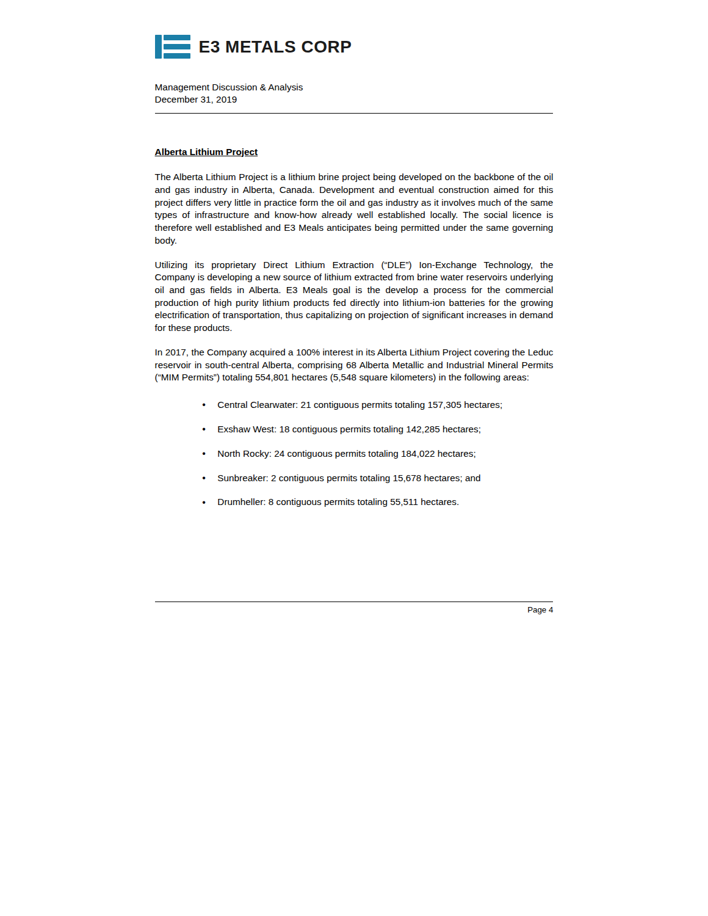E3 METALS CORP
Management Discussion & Analysis
December 31, 2019
Alberta Lithium Project
The Alberta Lithium Project is a lithium brine project being developed on the backbone of the oil and gas industry in Alberta, Canada. Development and eventual construction aimed for this project differs very little in practice form the oil and gas industry as it involves much of the same types of infrastructure and know-how already well established locally. The social licence is therefore well established and E3 Meals anticipates being permitted under the same governing body.
Utilizing its proprietary Direct Lithium Extraction (“DLE”) Ion-Exchange Technology, the Company is developing a new source of lithium extracted from brine water reservoirs underlying oil and gas fields in Alberta. E3 Meals goal is the develop a process for the commercial production of high purity lithium products fed directly into lithium-ion batteries for the growing electrification of transportation, thus capitalizing on projection of significant increases in demand for these products.
In 2017, the Company acquired a 100% interest in its Alberta Lithium Project covering the Leduc reservoir in south-central Alberta, comprising 68 Alberta Metallic and Industrial Mineral Permits (“MIM Permits”) totaling 554,801 hectares (5,548 square kilometers) in the following areas:
Central Clearwater: 21 contiguous permits totaling 157,305 hectares;
Exshaw West: 18 contiguous permits totaling 142,285 hectares;
North Rocky: 24 contiguous permits totaling 184,022 hectares;
Sunbreaker: 2 contiguous permits totaling 15,678 hectares; and
Drumheller: 8 contiguous permits totaling 55,511 hectares.
Page 4